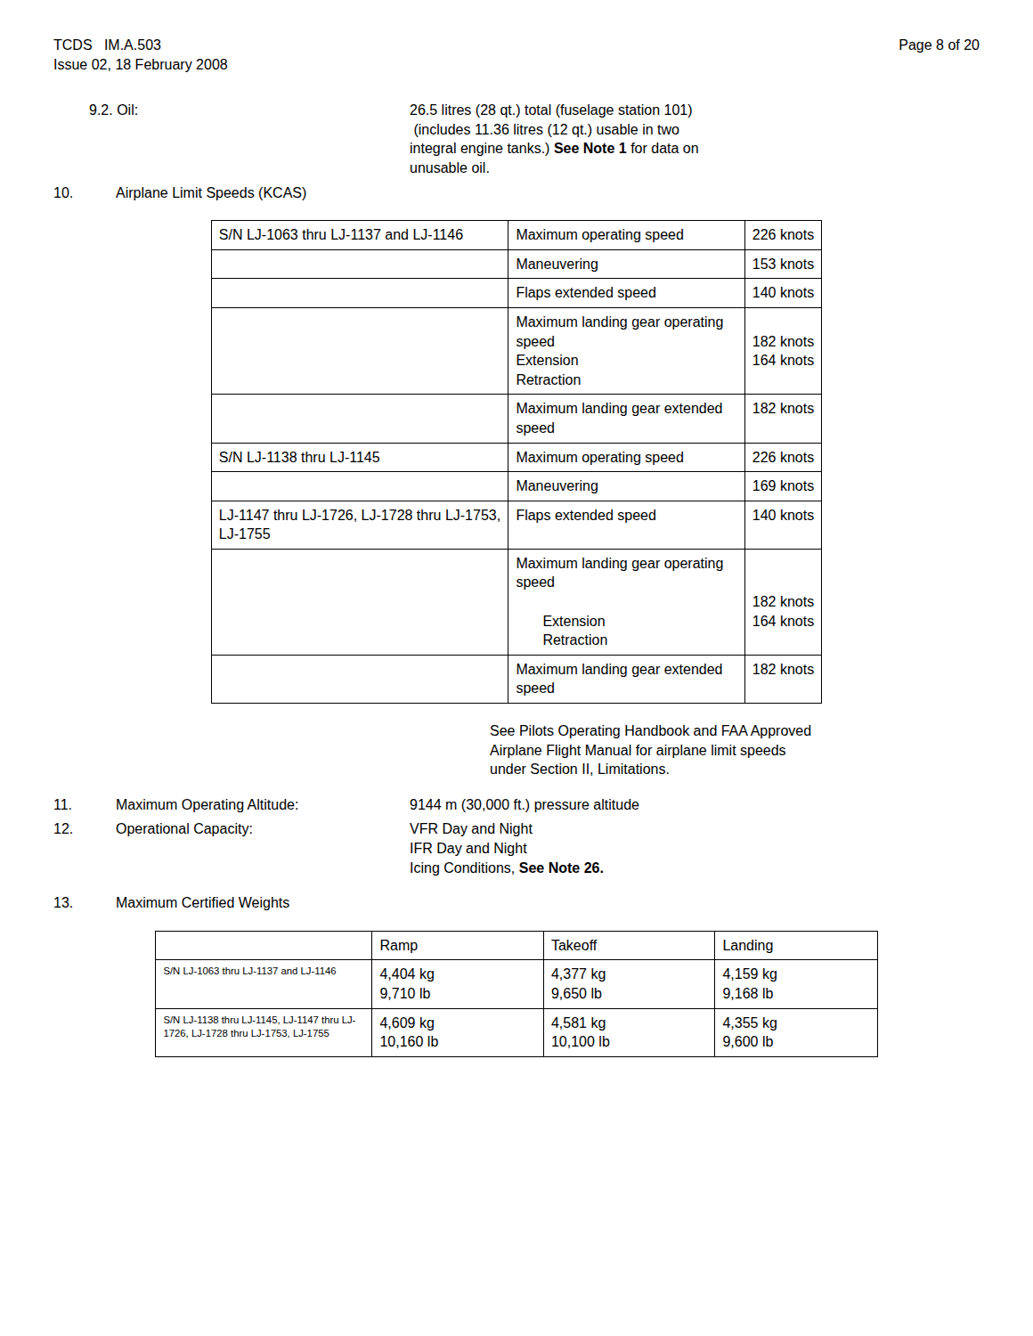TCDS IM.A.503
Issue 02, 18 February 2008
Page 8 of 20
9.2. Oil:
26.5 litres (28 qt.) total (fuselage station 101)
(includes 11.36 litres (12 qt.) usable in two
integral engine tanks.) See Note 1 for data on
unusable oil.
10.
Airplane Limit Speeds (KCAS)
| S/N LJ-1063 thru LJ-1137 and LJ-1146 | Maximum operating speed | 226 knots |
| | Maneuvering | 153 knots |
| | Flaps extended speed | 140 knots |
| | Maximum landing gear operating speed Extension Retraction | 182 knots 164 knots |
| | Maximum landing gear extended speed | 182 knots |
| S/N LJ-1138 thru LJ-1145 | Maximum operating speed | 226 knots |
| | Maneuvering | 169 knots |
| LJ-1147 thru LJ-1726, LJ-1728 thru LJ-1753, LJ-1755 | Flaps extended speed | 140 knots |
| | Maximum landing gear operating speed Extension Retraction | 182 knots 164 knots |
| | Maximum landing gear extended speed | 182 knots |
See Pilots Operating Handbook and FAA Approved
Airplane Flight Manual for airplane limit speeds
under Section II, Limitations.
11.
Maximum Operating Altitude:
9144 m (30,000 ft.) pressure altitude
12.
Operational Capacity:
VFR Day and Night
IFR Day and Night
Icing Conditions, See Note 26.
13.
Maximum Certified Weights
| | Ramp | Takeoff | Landing |
| S/N LJ-1063 thru LJ-1137 and LJ-1146 | 4,404 kg 9,710 lb | 4,377 kg 9,650 lb | 4,159 kg 9,168 lb |
| S/N LJ-1138 thru LJ-1145, LJ-1147 thru LJ-1726, LJ-1728 thru LJ-1753, LJ-1755 | 4,609 kg 10,160 lb | 4,581 kg 10,100 lb | 4,355 kg 9,600 lb |